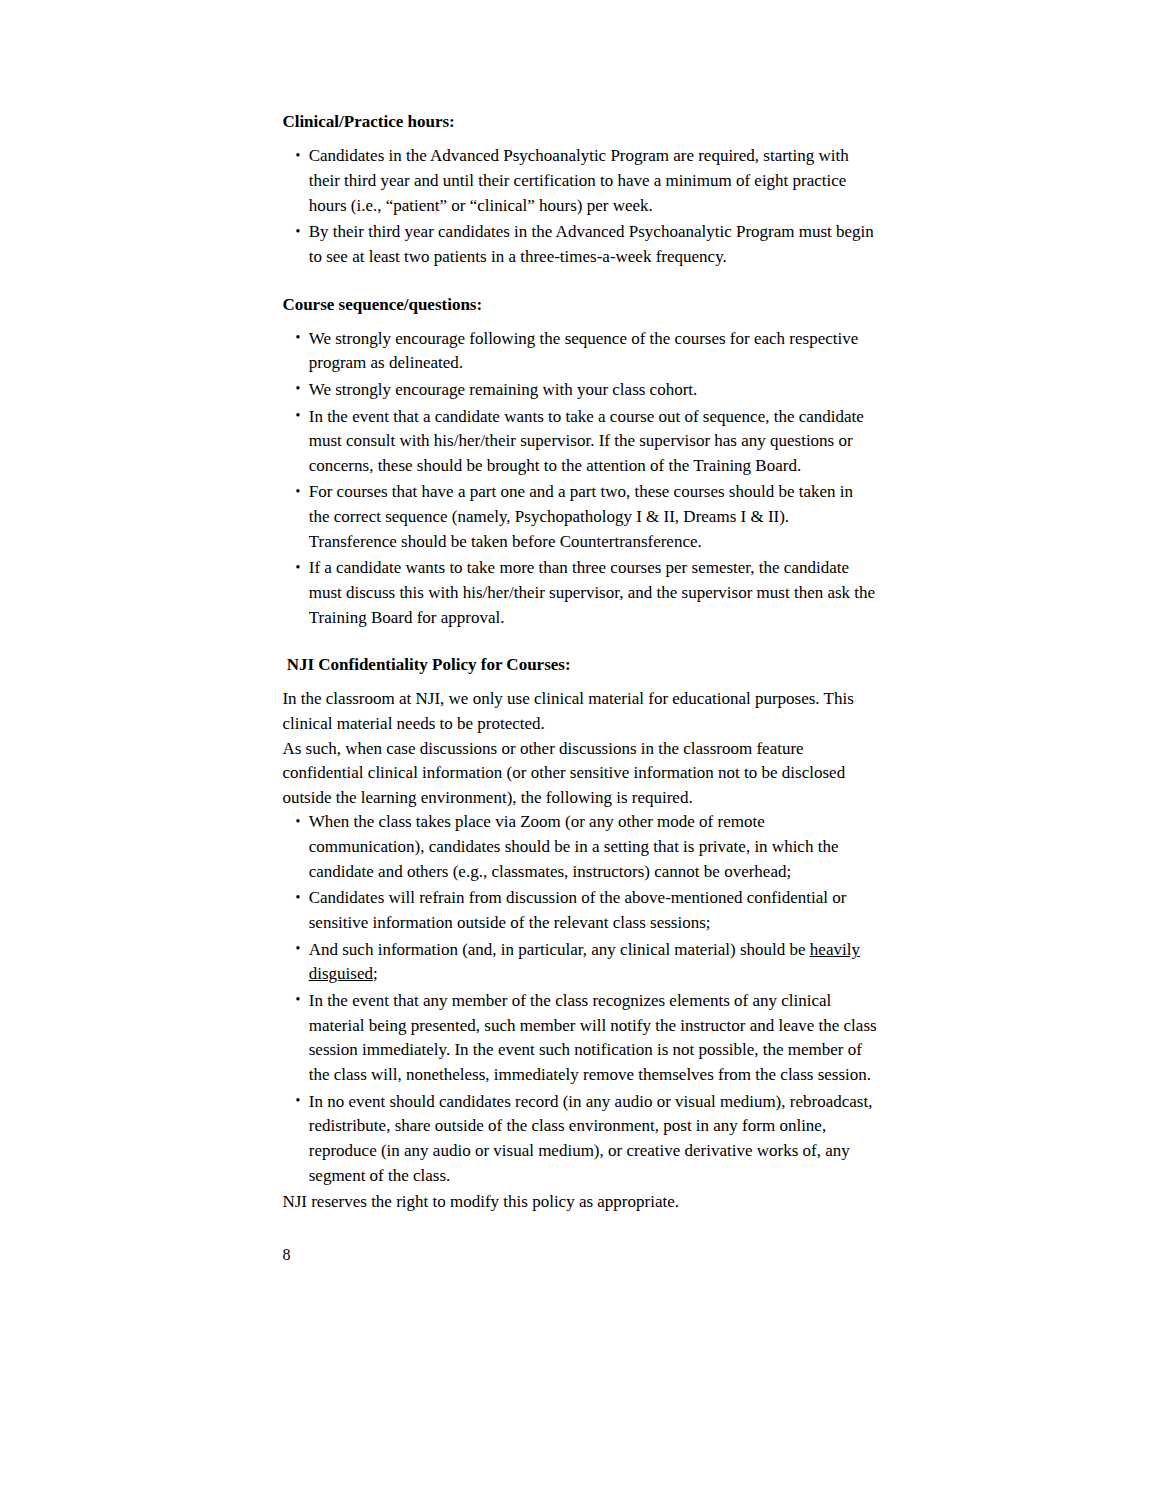Clinical/Practice hours:
Candidates in the Advanced Psychoanalytic Program are required, starting with their third year and until their certification to have a minimum of eight practice hours (i.e., “patient” or “clinical” hours) per week.
By their third year candidates in the Advanced Psychoanalytic Program must begin to see at least two patients in a three-times-a-week frequency.
Course sequence/questions:
We strongly encourage following the sequence of the courses for each respective program as delineated.
We strongly encourage remaining with your class cohort.
In the event that a candidate wants to take a course out of sequence, the candidate must consult with his/her/their supervisor. If the supervisor has any questions or concerns, these should be brought to the attention of the Training Board.
For courses that have a part one and a part two, these courses should be taken in the correct sequence (namely, Psychopathology I & II, Dreams I & II). Transference should be taken before Countertransference.
If a candidate wants to take more than three courses per semester, the candidate must discuss this with his/her/their supervisor, and the supervisor must then ask the Training Board for approval.
NJI Confidentiality Policy for Courses:
In the classroom at NJI, we only use clinical material for educational purposes. This clinical material needs to be protected.
As such, when case discussions or other discussions in the classroom feature confidential clinical information (or other sensitive information not to be disclosed outside the learning environment), the following is required.
When the class takes place via Zoom (or any other mode of remote communication), candidates should be in a setting that is private, in which the candidate and others (e.g., classmates, instructors) cannot be overhead;
Candidates will refrain from discussion of the above-mentioned confidential or sensitive information outside of the relevant class sessions;
And such information (and, in particular, any clinical material) should be heavily disguised;
In the event that any member of the class recognizes elements of any clinical material being presented, such member will notify the instructor and leave the class session immediately. In the event such notification is not possible, the member of the class will, nonetheless, immediately remove themselves from the class session.
In no event should candidates record (in any audio or visual medium), rebroadcast, redistribute, share outside of the class environment, post in any form online, reproduce (in any audio or visual medium), or creative derivative works of, any segment of the class.
NJI reserves the right to modify this policy as appropriate.
8